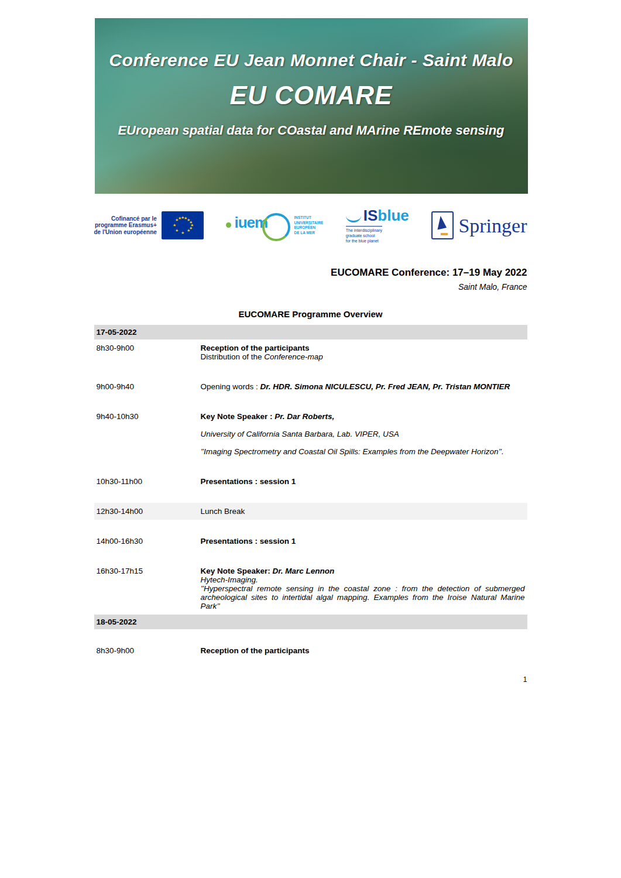Conference EU Jean Monnet Chair - Saint Malo
EU COMARE
EUropean spatial data for COastal and MArine REmote sensing
Cofinancé par le
programme Erasmus+
de l'Union européenne
★ ★ ★ ★ ★ ★ ★ ★ ★ ★ ★ ★
iuem
INSTITUT
UNIVERSITAIRE
EUROPÉEN
DE LA MER
ISblue
The interdisciplinary
graduate school
for the blue planet
Springer
EUCOMARE Conference: 17–19 May 2022
Saint Malo, France
EUCOMARE Programme Overview
| 17-05-2022 |
| 8h30-9h00 | Reception of the participants Distribution of the Conference-map |
| 9h00-9h40 | Opening words : Dr. HDR. Simona NICULESCU, Pr. Fred JEAN, Pr. Tristan MONTIER |
| 9h40-10h30 | Key Note Speaker : Pr. Dar Roberts, University of California Santa Barbara, Lab. VIPER, USA ’’Imaging Spectrometry and Coastal Oil Spills: Examples from the Deepwater Horizon’’. |
| 10h30-11h00 | Presentations : session 1 |
| 12h30-14h00 | Lunch Break |
| 14h00-16h30 | Presentations : session 1 |
| 16h30-17h15 | Key Note Speaker: Dr. Marc Lennon Hytech-Imaging. ’’Hyperspectral remote sensing in the coastal zone : from the detection of submerged archeological sites to intertidal algal mapping. Examples from the Iroise Natural Marine Park’’ |
| 18-05-2022 |
| 8h30-9h00 | Reception of the participants |
1